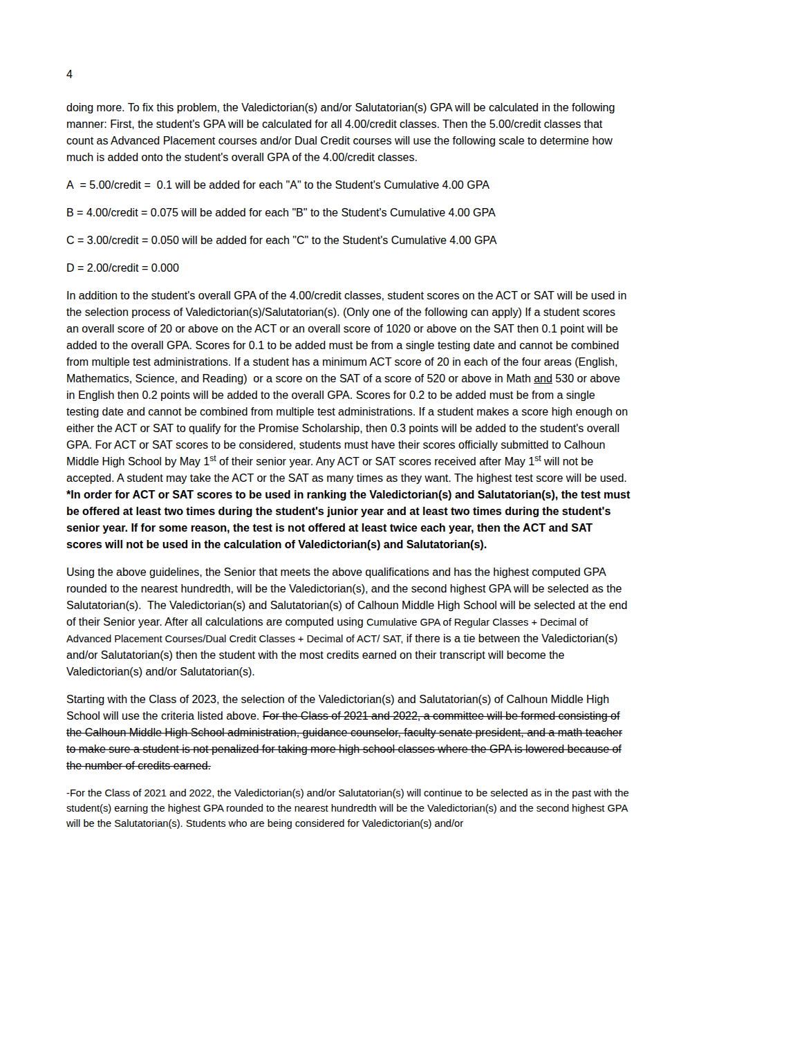4
doing more. To fix this problem, the Valedictorian(s) and/or Salutatorian(s) GPA will be calculated in the following manner: First, the student's GPA will be calculated for all 4.00/credit classes. Then the 5.00/credit classes that count as Advanced Placement courses and/or Dual Credit courses will use the following scale to determine how much is added onto the student's overall GPA of the 4.00/credit classes.
A = 5.00/credit = 0.1 will be added for each "A" to the Student's Cumulative 4.00 GPA
B = 4.00/credit = 0.075 will be added for each "B" to the Student's Cumulative 4.00 GPA
C = 3.00/credit = 0.050 will be added for each "C" to the Student's Cumulative 4.00 GPA
D = 2.00/credit = 0.000
In addition to the student's overall GPA of the 4.00/credit classes, student scores on the ACT or SAT will be used in the selection process of Valedictorian(s)/Salutatorian(s). (Only one of the following can apply) If a student scores an overall score of 20 or above on the ACT or an overall score of 1020 or above on the SAT then 0.1 point will be added to the overall GPA. Scores for 0.1 to be added must be from a single testing date and cannot be combined from multiple test administrations. If a student has a minimum ACT score of 20 in each of the four areas (English, Mathematics, Science, and Reading) or a score on the SAT of a score of 520 or above in Math and 530 or above in English then 0.2 points will be added to the overall GPA. Scores for 0.2 to be added must be from a single testing date and cannot be combined from multiple test administrations. If a student makes a score high enough on either the ACT or SAT to qualify for the Promise Scholarship, then 0.3 points will be added to the student's overall GPA. For ACT or SAT scores to be considered, students must have their scores officially submitted to Calhoun Middle High School by May 1st of their senior year. Any ACT or SAT scores received after May 1st will not be accepted. A student may take the ACT or the SAT as many times as they want. The highest test score will be used. *In order for ACT or SAT scores to be used in ranking the Valedictorian(s) and Salutatorian(s), the test must be offered at least two times during the student's junior year and at least two times during the student's senior year. If for some reason, the test is not offered at least twice each year, then the ACT and SAT scores will not be used in the calculation of Valedictorian(s) and Salutatorian(s).
Using the above guidelines, the Senior that meets the above qualifications and has the highest computed GPA rounded to the nearest hundredth, will be the Valedictorian(s), and the second highest GPA will be selected as the Salutatorian(s). The Valedictorian(s) and Salutatorian(s) of Calhoun Middle High School will be selected at the end of their Senior year. After all calculations are computed using Cumulative GPA of Regular Classes + Decimal of Advanced Placement Courses/Dual Credit Classes + Decimal of ACT/ SAT, if there is a tie between the Valedictorian(s) and/or Salutatorian(s) then the student with the most credits earned on their transcript will become the Valedictorian(s) and/or Salutatorian(s).
Starting with the Class of 2023, the selection of the Valedictorian(s) and Salutatorian(s) of Calhoun Middle High School will use the criteria listed above. For the Class of 2021 and 2022, a committee will be formed consisting of the Calhoun Middle High School administration, guidance counselor, faculty senate president, and a math teacher to make sure a student is not penalized for taking more high school classes where the GPA is lowered because of the number of credits earned.
-For the Class of 2021 and 2022, the Valedictorian(s) and/or Salutatorian(s) will continue to be selected as in the past with the student(s) earning the highest GPA rounded to the nearest hundredth will be the Valedictorian(s) and the second highest GPA will be the Salutatorian(s). Students who are being considered for Valedictorian(s) and/or